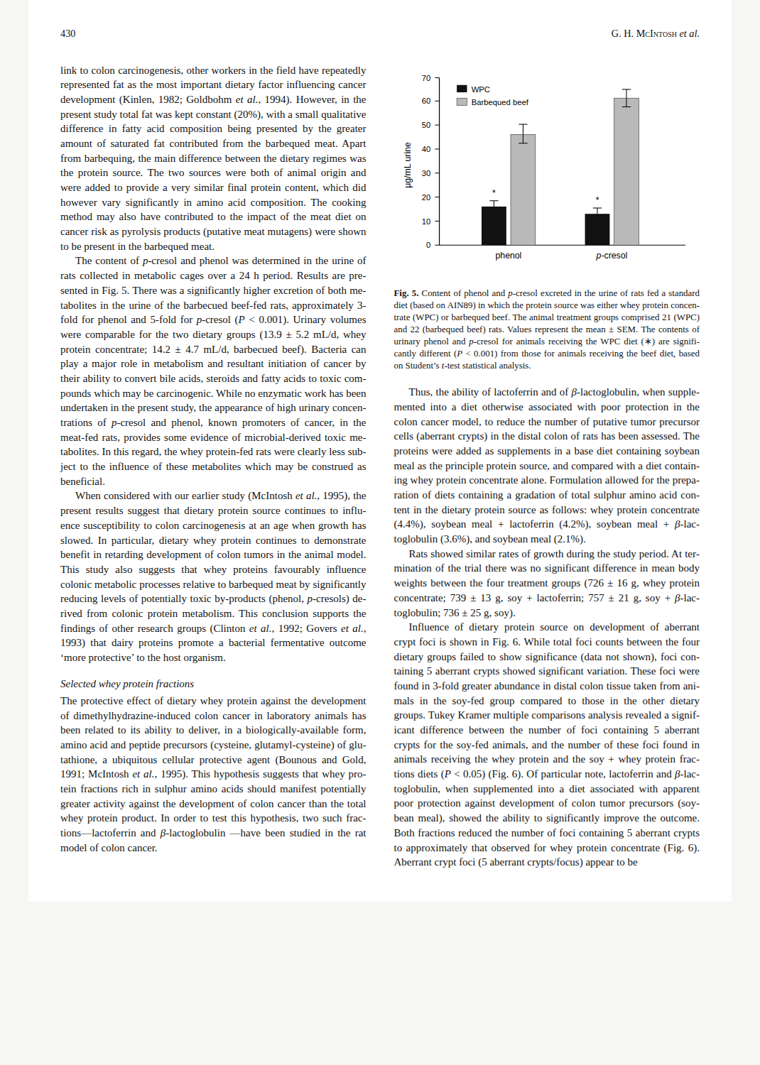430 G. H. Mc Intosh et al.
link to colon carcinogenesis, other workers in the field have repeatedly represented fat as the most important dietary factor influencing cancer development (Kinlen, 1982; Goldbohm et al., 1994). However, in the present study total fat was kept constant (20%), with a small qualitative difference in fatty acid composition being presented by the greater amount of saturated fat contributed from the barbequed meat. Apart from barbequing, the main difference between the dietary regimes was the protein source. The two sources were both of animal origin and were added to provide a very similar final protein content, which did however vary significantly in amino acid composition. The cooking method may also have contributed to the impact of the meat diet on cancer risk as pyrolysis products (putative meat mutagens) were shown to be present in the barbequed meat.
The content of p-cresol and phenol was determined in the urine of rats collected in metabolic cages over a 24 h period. Results are presented in Fig. 5. There was a significantly higher excretion of both metabolites in the urine of the barbecued beef-fed rats, approximately 3-fold for phenol and 5-fold for p-cresol (P < 0.001). Urinary volumes were comparable for the two dietary groups (13.9 ± 5.2 mL/d, whey protein concentrate; 14.2 ± 4.7 mL/d, barbecued beef). Bacteria can play a major role in metabolism and resultant initiation of cancer by their ability to convert bile acids, steroids and fatty acids to toxic compounds which may be carcinogenic. While no enzymatic work has been undertaken in the present study, the appearance of high urinary concentrations of p-cresol and phenol, known promoters of cancer, in the meat-fed rats, provides some evidence of microbial-derived toxic metabolites. In this regard, the whey protein-fed rats were clearly less subject to the influence of these metabolites which may be construed as beneficial.
When considered with our earlier study (McIntosh et al., 1995), the present results suggest that dietary protein source continues to influence susceptibility to colon carcinogenesis at an age when growth has slowed. In particular, dietary whey protein continues to demonstrate benefit in retarding development of colon tumors in the animal model. This study also suggests that whey proteins favourably influence colonic metabolic processes relative to barbequed meat by significantly reducing levels of potentially toxic by-products (phenol, p-cresols) derived from colonic protein metabolism. This conclusion supports the findings of other research groups (Clinton et al., 1992; Govers et al., 1993) that dairy proteins promote a bacterial fermentative outcome ‘more protective’ to the host organism.
Selected whey protein fractions
The protective effect of dietary whey protein against the development of dimethylhydrazine-induced colon cancer in laboratory animals has been related to its ability to deliver, in a biologically-available form, amino acid and peptide precursors (cysteine, glutamyl-cysteine) of glutathione, a ubiquitous cellular protective agent (Bounous and Gold, 1991; McIntosh et al., 1995). This hypothesis suggests that whey protein fractions rich in sulphur amino acids should manifest potentially greater activity against the development of colon cancer than the total whey protein product. In order to test this hypothesis, two such fractions—lactoferrin and β-lactoglobulin —have been studied in the rat model of colon cancer.
0 10 20 30 40 50 60 70 µg/mL urine WPC Barbequed beef * * phenol p-cresol
Fig. 5. Content of phenol and p-cresol excreted in the urine of rats fed a standard diet (based on AIN89) in which the protein source was either whey protein concentrate (WPC) or barbequed beef. The animal treatment groups comprised 21 (WPC) and 22 (barbequed beef) rats. Values represent the mean ± SEM. The contents of urinary phenol and p-cresol for animals receiving the WPC diet (∗) are significantly different (P < 0.001) from those for animals receiving the beef diet, based on Student’s t-test statistical analysis.
Thus, the ability of lactoferrin and of β-lactoglobulin, when supplemented into a diet otherwise associated with poor protection in the colon cancer model, to reduce the number of putative tumor precursor cells (aberrant crypts) in the distal colon of rats has been assessed. The proteins were added as supplements in a base diet containing soybean meal as the principle protein source, and compared with a diet containing whey protein concentrate alone. Formulation allowed for the preparation of diets containing a gradation of total sulphur amino acid content in the dietary protein source as follows: whey protein concentrate (4.4%), soybean meal + lactoferrin (4.2%), soybean meal + β-lactoglobulin (3.6%), and soybean meal (2.1%).
Rats showed similar rates of growth during the study period. At termination of the trial there was no significant difference in mean body weights between the four treatment groups (726 ± 16 g, whey protein concentrate; 739 ± 13 g, soy + lactoferrin; 757 ± 21 g, soy + β-lactoglobulin; 736 ± 25 g, soy).
Influence of dietary protein source on development of aberrant crypt foci is shown in Fig. 6. While total foci counts between the four dietary groups failed to show significance (data not shown), foci containing 5 aberrant crypts showed significant variation. These foci were found in 3-fold greater abundance in distal colon tissue taken from animals in the soy-fed group compared to those in the other dietary groups. Tukey Kramer multiple comparisons analysis revealed a significant difference between the number of foci containing 5 aberrant crypts for the soy-fed animals, and the number of these foci found in animals receiving the whey protein and the soy + whey protein fractions diets (P < 0.05) (Fig. 6). Of particular note, lactoferrin and β-lactoglobulin, when supplemented into a diet associated with apparent poor protection against development of colon tumor precursors (soybean meal), showed the ability to significantly improve the outcome. Both fractions reduced the number of foci containing 5 aberrant crypts to approximately that observed for whey protein concentrate (Fig. 6). Aberrant crypt foci (5 aberrant crypts/focus) appear to be